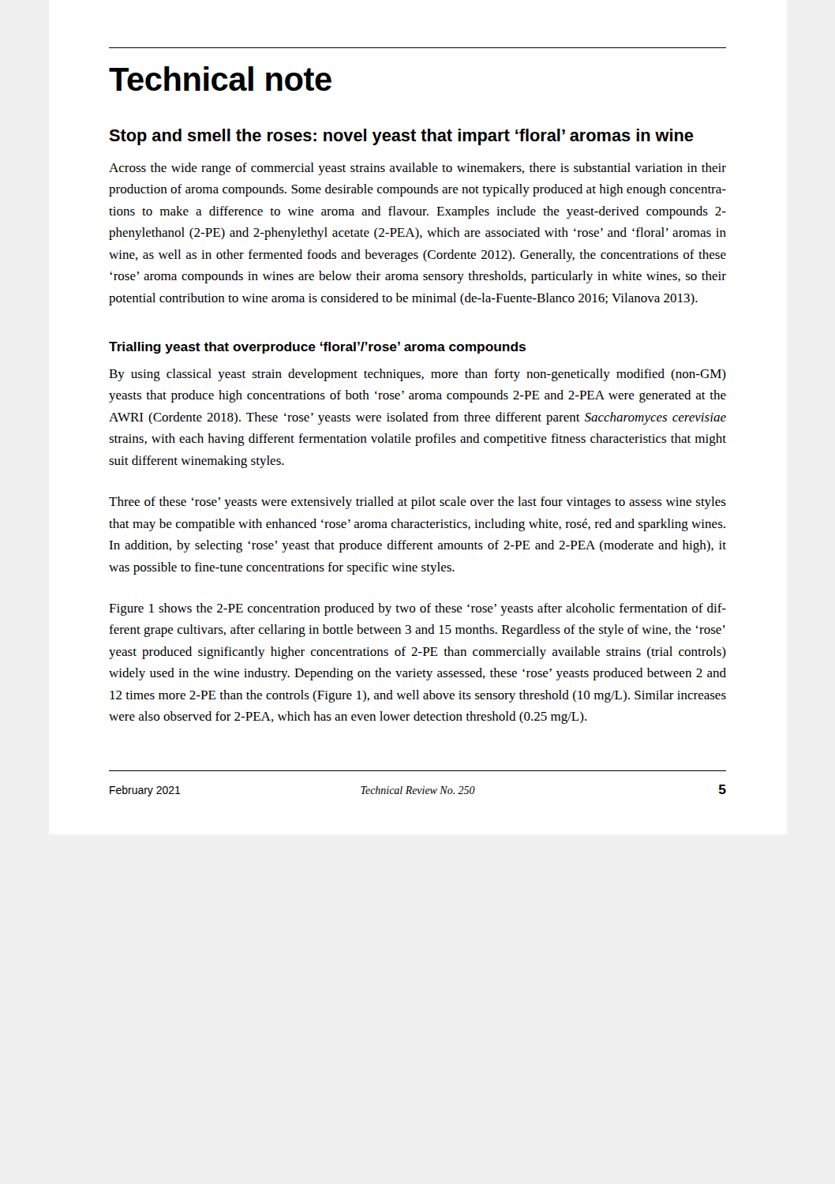Technical note
Stop and smell the roses: novel yeast that impart ‘floral’ aromas in wine
Across the wide range of commercial yeast strains available to winemakers, there is substantial variation in their production of aroma compounds. Some desirable compounds are not typically produced at high enough concentrations to make a difference to wine aroma and flavour. Examples include the yeast-derived compounds 2-phenylethanol (2-PE) and 2-phenylethyl acetate (2-PEA), which are associated with ‘rose’ and ‘floral’ aromas in wine, as well as in other fermented foods and beverages (Cordente 2012). Generally, the concentrations of these ‘rose’ aroma compounds in wines are below their aroma sensory thresholds, particularly in white wines, so their potential contribution to wine aroma is considered to be minimal (de-la-Fuente-Blanco 2016; Vilanova 2013).
Trialling yeast that overproduce ‘floral’/’rose’ aroma compounds
By using classical yeast strain development techniques, more than forty non-genetically modified (non-GM) yeasts that produce high concentrations of both ‘rose’ aroma compounds 2-PE and 2-PEA were generated at the AWRI (Cordente 2018). These ‘rose’ yeasts were isolated from three different parent Saccharomyces cerevisiae strains, with each having different fermentation volatile profiles and competitive fitness characteristics that might suit different winemaking styles.
Three of these ‘rose’ yeasts were extensively trialled at pilot scale over the last four vintages to assess wine styles that may be compatible with enhanced ‘rose’ aroma characteristics, including white, rosé, red and sparkling wines. In addition, by selecting ‘rose’ yeast that produce different amounts of 2-PE and 2-PEA (moderate and high), it was possible to fine-tune concentrations for specific wine styles.
Figure 1 shows the 2-PE concentration produced by two of these ‘rose’ yeasts after alcoholic fermentation of different grape cultivars, after cellaring in bottle between 3 and 15 months. Regardless of the style of wine, the ‘rose’ yeast produced significantly higher concentrations of 2-PE than commercially available strains (trial controls) widely used in the wine industry. Depending on the variety assessed, these ‘rose’ yeasts produced between 2 and 12 times more 2-PE than the controls (Figure 1), and well above its sensory threshold (10 mg/L). Similar increases were also observed for 2-PEA, which has an even lower detection threshold (0.25 mg/L).
February 2021
Technical Review No. 250
5